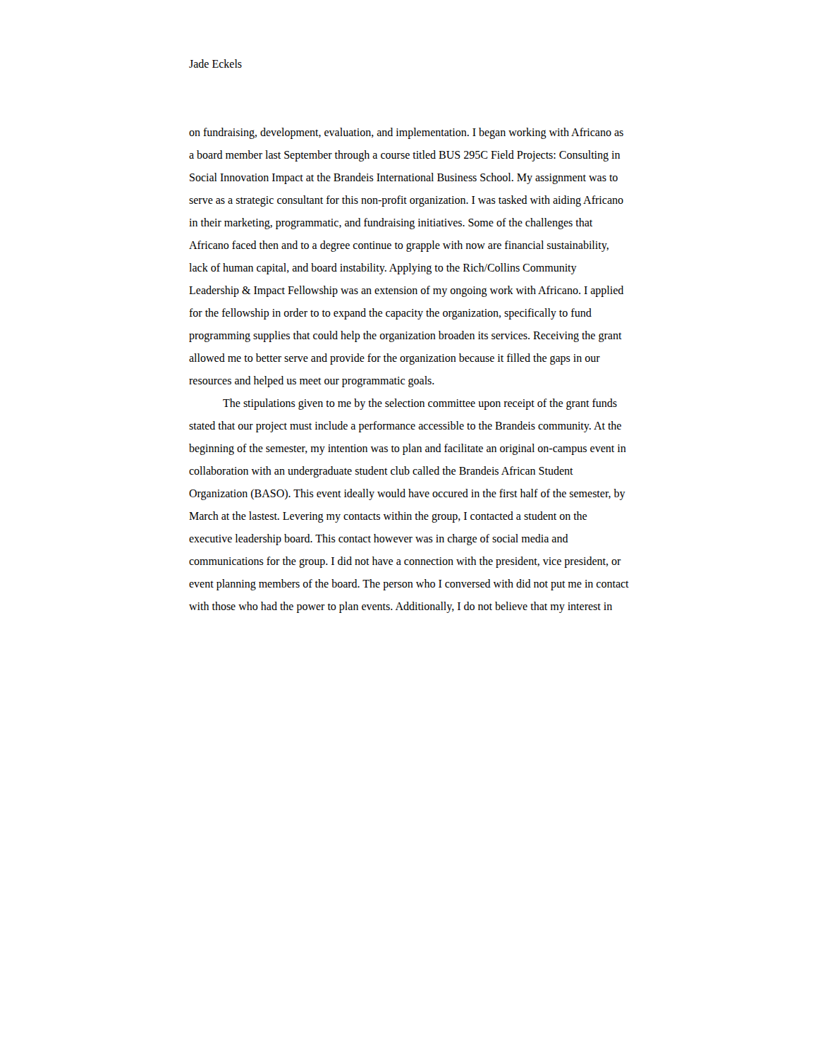Jade Eckels
on fundraising, development, evaluation, and implementation. I began working with Africano as a board member last September through a course titled BUS 295C Field Projects: Consulting in Social Innovation Impact at the Brandeis International Business School. My assignment was to serve as a strategic consultant for this non-profit organization. I was tasked with aiding Africano in their marketing, programmatic, and fundraising initiatives. Some of the challenges that Africano faced then and to a degree continue to grapple with now are financial sustainability, lack of human capital, and board instability. Applying to the Rich/Collins Community Leadership & Impact Fellowship was an extension of my ongoing work with Africano. I applied for the fellowship in order to to expand the capacity the organization, specifically to fund programming supplies that could help the organization broaden its services. Receiving the grant allowed me to better serve and provide for the organization because it filled the gaps in our resources and helped us meet our programmatic goals.
The stipulations given to me by the selection committee upon receipt of the grant funds stated that our project must include a performance accessible to the Brandeis community. At the beginning of the semester, my intention was to plan and facilitate an original on-campus event in collaboration with an undergraduate student club called the Brandeis African Student Organization (BASO). This event ideally would have occured in the first half of the semester, by March at the lastest. Levering my contacts within the group, I contacted a student on the executive leadership board. This contact however was in charge of social media and communications for the group. I did not have a connection with the president, vice president, or event planning members of the board. The person who I conversed with did not put me in contact with those who had the power to plan events. Additionally, I do not believe that my interest in